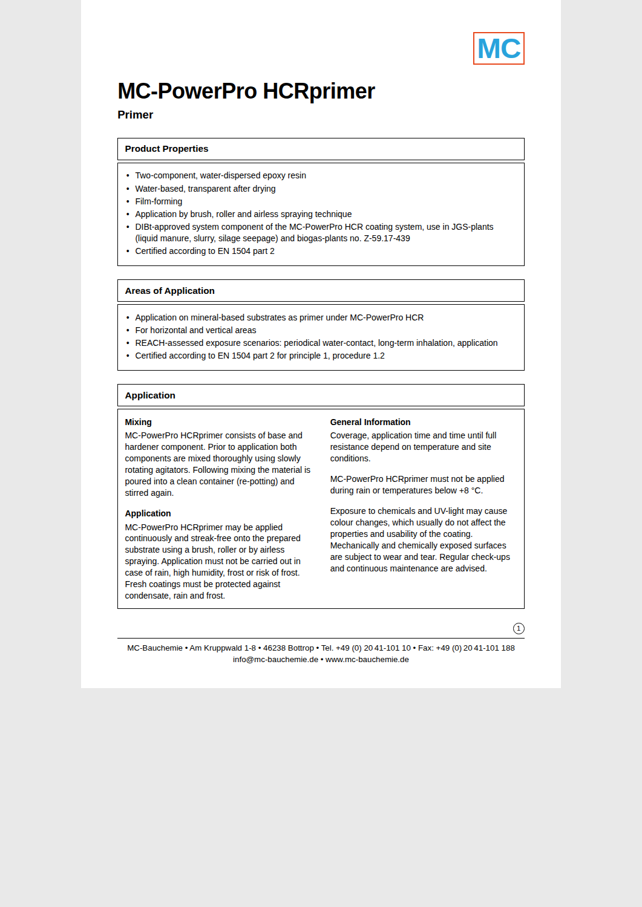MC
MC-PowerPro HCRprimer
Primer
Product Properties
Two-component, water-dispersed epoxy resin
Water-based, transparent after drying
Film-forming
Application by brush, roller and airless spraying technique
DIBt-approved system component of the MC-PowerPro HCR coating system, use in JGS-plants (liquid manure, slurry, silage seepage) and biogas-plants no. Z-59.17-439
Certified according to EN 1504 part 2
Areas of Application
Application on mineral-based substrates as primer under MC-PowerPro HCR
For horizontal and vertical areas
REACH-assessed exposure scenarios: periodical water-contact, long-term inhalation, application
Certified according to EN 1504 part 2 for principle 1, procedure 1.2
Application
Mixing
MC-PowerPro HCRprimer consists of base and hardener component. Prior to application both components are mixed thoroughly using slowly rotating agitators. Following mixing the material is poured into a clean container (re-potting) and stirred again.
Application
MC-PowerPro HCRprimer may be applied continuously and streak-free onto the prepared substrate using a brush, roller or by airless spraying. Application must not be carried out in case of rain, high humidity, frost or risk of frost. Fresh coatings must be protected against condensate, rain and frost.
General Information
Coverage, application time and time until full resistance depend on temperature and site conditions.
MC-PowerPro HCRprimer must not be applied during rain or temperatures below +8 °C.
Exposure to chemicals and UV-light may cause colour changes, which usually do not affect the properties and usability of the coating. Mechanically and chemically exposed surfaces are subject to wear and tear. Regular check-ups and continuous maintenance are advised.
1
MC-Bauchemie • Am Kruppwald 1-8 • 46238 Bottrop • Tel. +49 (0) 20 41-101 10 • Fax: +49 (0) 20 41-101 188
info@mc-bauchemie.de • www.mc-bauchemie.de